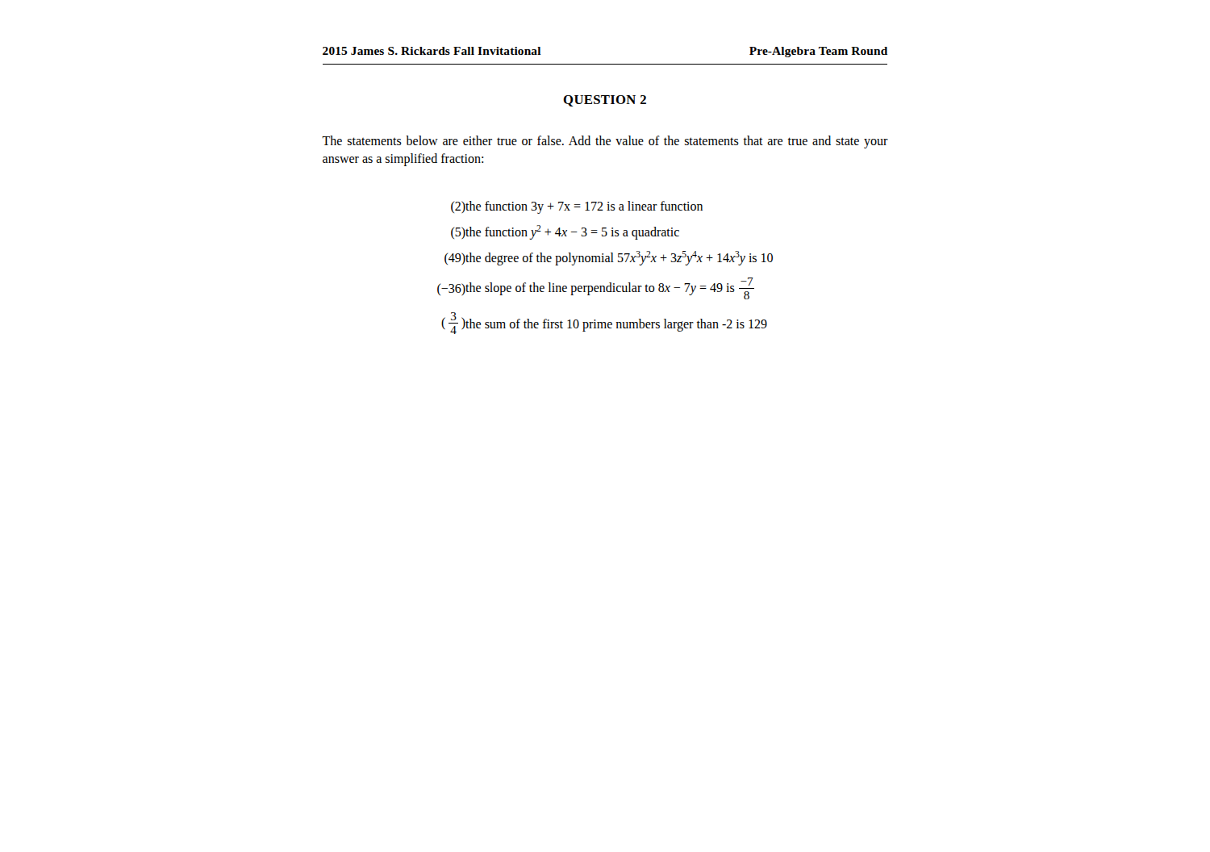2015 James S. Rickards Fall Invitational
Pre-Algebra Team Round
QUESTION 2
The statements below are either true or false. Add the value of the statements that are true and state your answer as a simplified fraction:
| (2) | the function 3y + 7x = 172 is a linear function |
| (5) | the function y 2 + 4 x − 3 = 5 is a quadratic |
| (49) | the degree of the polynomial 57 x 3 y 2 x + 3 z 5 y 4 x + 14 x 3 y is 10 |
| (−36) | the slope of the line perpendicular to 8 x − 7 y = 49 is −7 8 |
| ( 3 4 ) | the sum of the first 10 prime numbers larger than -2 is 129 |